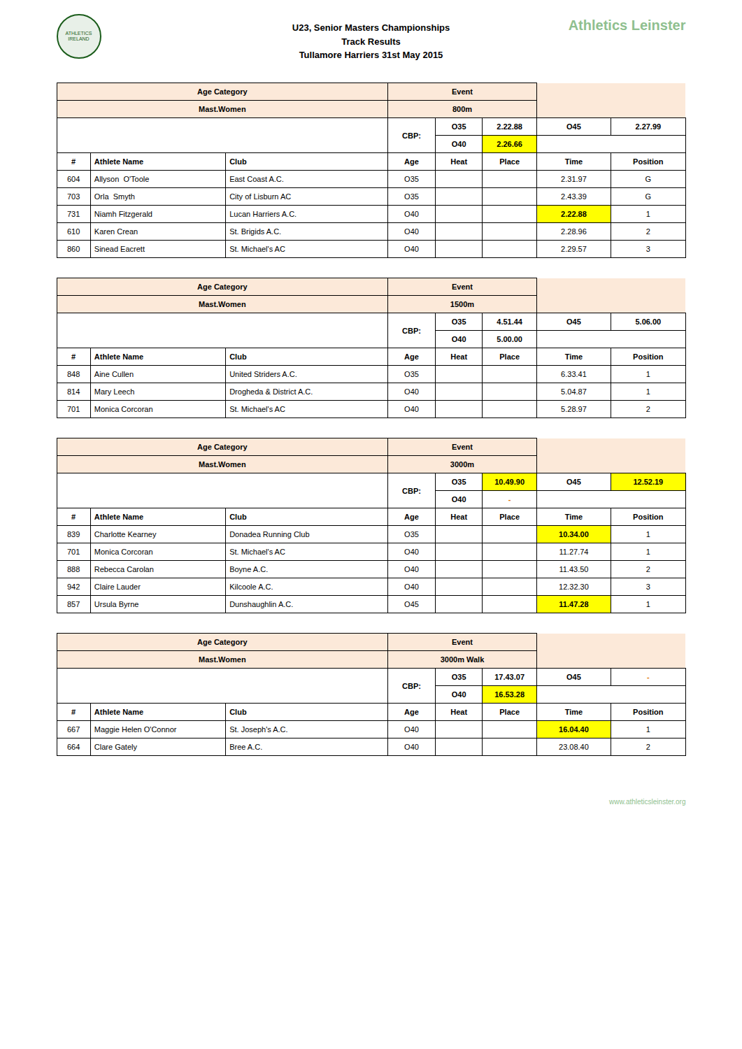ATHLETICS
IRELAND
Athletics Leinster
U23, Senior Masters Championships
Track Results
Tullamore Harriers 31st May 2015
| Age Category | Event | |
| Mast.Women | 800m | |
| | CBP: | O35 | 2.22.88 | O45 | 2.27.99 |
| | O40 | 2.26.66 | |
| # | Athlete Name | Club | Age | Heat | Place | Time | Position |
| 604 | Allyson O'Toole | East Coast A.C. | O35 | | | 2.31.97 | G |
| 703 | Orla Smyth | City of Lisburn AC | O35 | | | 2.43.39 | G |
| 731 | Niamh Fitzgerald | Lucan Harriers A.C. | O40 | | | 2.22.88 | 1 |
| 610 | Karen Crean | St. Brigids A.C. | O40 | | | 2.28.96 | 2 |
| 860 | Sinead Eacrett | St. Michael's AC | O40 | | | 2.29.57 | 3 |
| Age Category | Event | |
| Mast.Women | 1500m | |
| | CBP: | O35 | 4.51.44 | O45 | 5.06.00 |
| | O40 | 5.00.00 | |
| # | Athlete Name | Club | Age | Heat | Place | Time | Position |
| 848 | Aine Cullen | United Striders A.C. | O35 | | | 6.33.41 | 1 |
| 814 | Mary Leech | Drogheda & District A.C. | O40 | | | 5.04.87 | 1 |
| 701 | Monica Corcoran | St. Michael's AC | O40 | | | 5.28.97 | 2 |
| Age Category | Event | |
| Mast.Women | 3000m | |
| | CBP: | O35 | 10.49.90 | O45 | 12.52.19 |
| | O40 | - | |
| # | Athlete Name | Club | Age | Heat | Place | Time | Position |
| 839 | Charlotte Kearney | Donadea Running Club | O35 | | | 10.34.00 | 1 |
| 701 | Monica Corcoran | St. Michael's AC | O40 | | | 11.27.74 | 1 |
| 888 | Rebecca Carolan | Boyne A.C. | O40 | | | 11.43.50 | 2 |
| 942 | Claire Lauder | Kilcoole A.C. | O40 | | | 12.32.30 | 3 |
| 857 | Ursula Byrne | Dunshaughlin A.C. | O45 | | | 11.47.28 | 1 |
| Age Category | Event | |
| Mast.Women | 3000m Walk | |
| | CBP: | O35 | 17.43.07 | O45 | - |
| | O40 | 16.53.28 | |
| # | Athlete Name | Club | Age | Heat | Place | Time | Position |
| 667 | Maggie Helen O'Connor | St. Joseph's A.C. | O40 | | | 16.04.40 | 1 |
| 664 | Clare Gately | Bree A.C. | O40 | | | 23.08.40 | 2 |
www.athleticsleinster.org